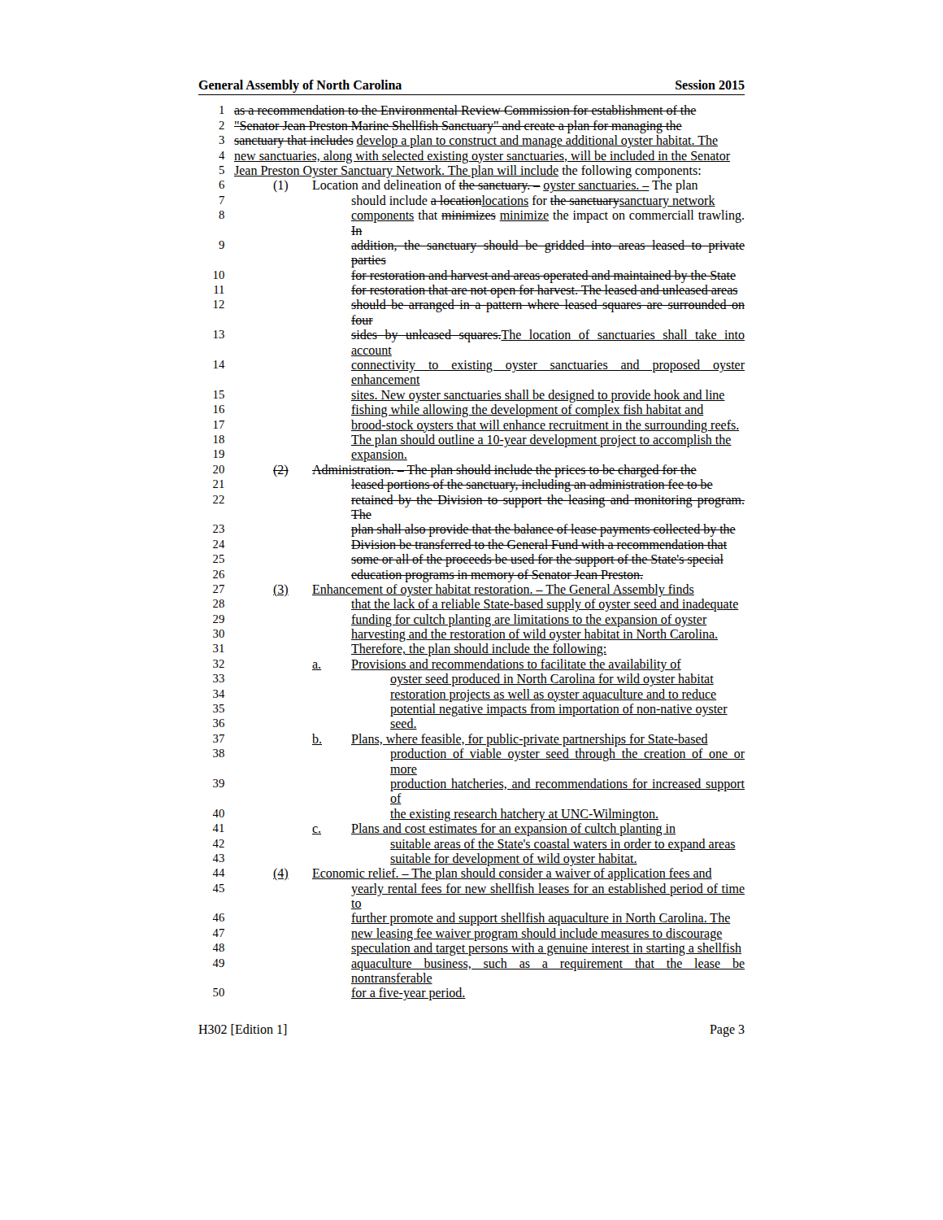General Assembly of North Carolina
Session 2015
as a recommendation to the Environmental Review Commission for establishment of the
"Senator Jean Preston Marine Shellfish Sanctuary" and create a plan for managing the
sanctuary that includes develop a plan to construct and manage additional oyster habitat. The
new sanctuaries, along with selected existing oyster sanctuaries, will be included in the Senator
Jean Preston Oyster Sanctuary Network. The plan will include the following components:
(1) Location and delineation of the sanctuary. – oyster sanctuaries. – The plan
should include a location locations for the sanctuary sanctuary network
components that minimizes minimize the impact on commerciall trawling. In
addition, the sanctuary should be gridded into areas leased to private parties
for restoration and harvest and areas operated and maintained by the State
for restoration that are not open for harvest. The leased and unleased areas
should be arranged in a pattern where leased squares are surrounded on four
sides by unleased squares. The location of sanctuaries shall take into account
connectivity to existing oyster sanctuaries and proposed oyster enhancement
sites. New oyster sanctuaries shall be designed to provide hook and line
fishing while allowing the development of complex fish habitat and
brood-stock oysters that will enhance recruitment in the surrounding reefs.
The plan should outline a 10-year development project to accomplish the
expansion.
(2) Administration. – The plan should include the prices to be charged for the
leased portions of the sanctuary, including an administration fee to be
retained by the Division to support the leasing and monitoring program. The
plan shall also provide that the balance of lease payments collected by the
Division be transferred to the General Fund with a recommendation that
some or all of the proceeds be used for the support of the State's special
education programs in memory of Senator Jean Preston.
(3) Enhancement of oyster habitat restoration. – The General Assembly finds
that the lack of a reliable State-based supply of oyster seed and inadequate
funding for cultch planting are limitations to the expansion of oyster
harvesting and the restoration of wild oyster habitat in North Carolina.
Therefore, the plan should include the following:
a. Provisions and recommendations to facilitate the availability of
oyster seed produced in North Carolina for wild oyster habitat
restoration projects as well as oyster aquaculture and to reduce
potential negative impacts from importation of non-native oyster
seed.
b. Plans, where feasible, for public-private partnerships for State-based
production of viable oyster seed through the creation of one or more
production hatcheries, and recommendations for increased support of
the existing research hatchery at UNC-Wilmington.
c. Plans and cost estimates for an expansion of cultch planting in
suitable areas of the State's coastal waters in order to expand areas
suitable for development of wild oyster habitat.
(4) Economic relief. – The plan should consider a waiver of application fees and
yearly rental fees for new shellfish leases for an established period of time to
further promote and support shellfish aquaculture in North Carolina. The
new leasing fee waiver program should include measures to discourage
speculation and target persons with a genuine interest in starting a shellfish
aquaculture business, such as a requirement that the lease be nontransferable
for a five-year period.
H302 [Edition 1]
Page 3